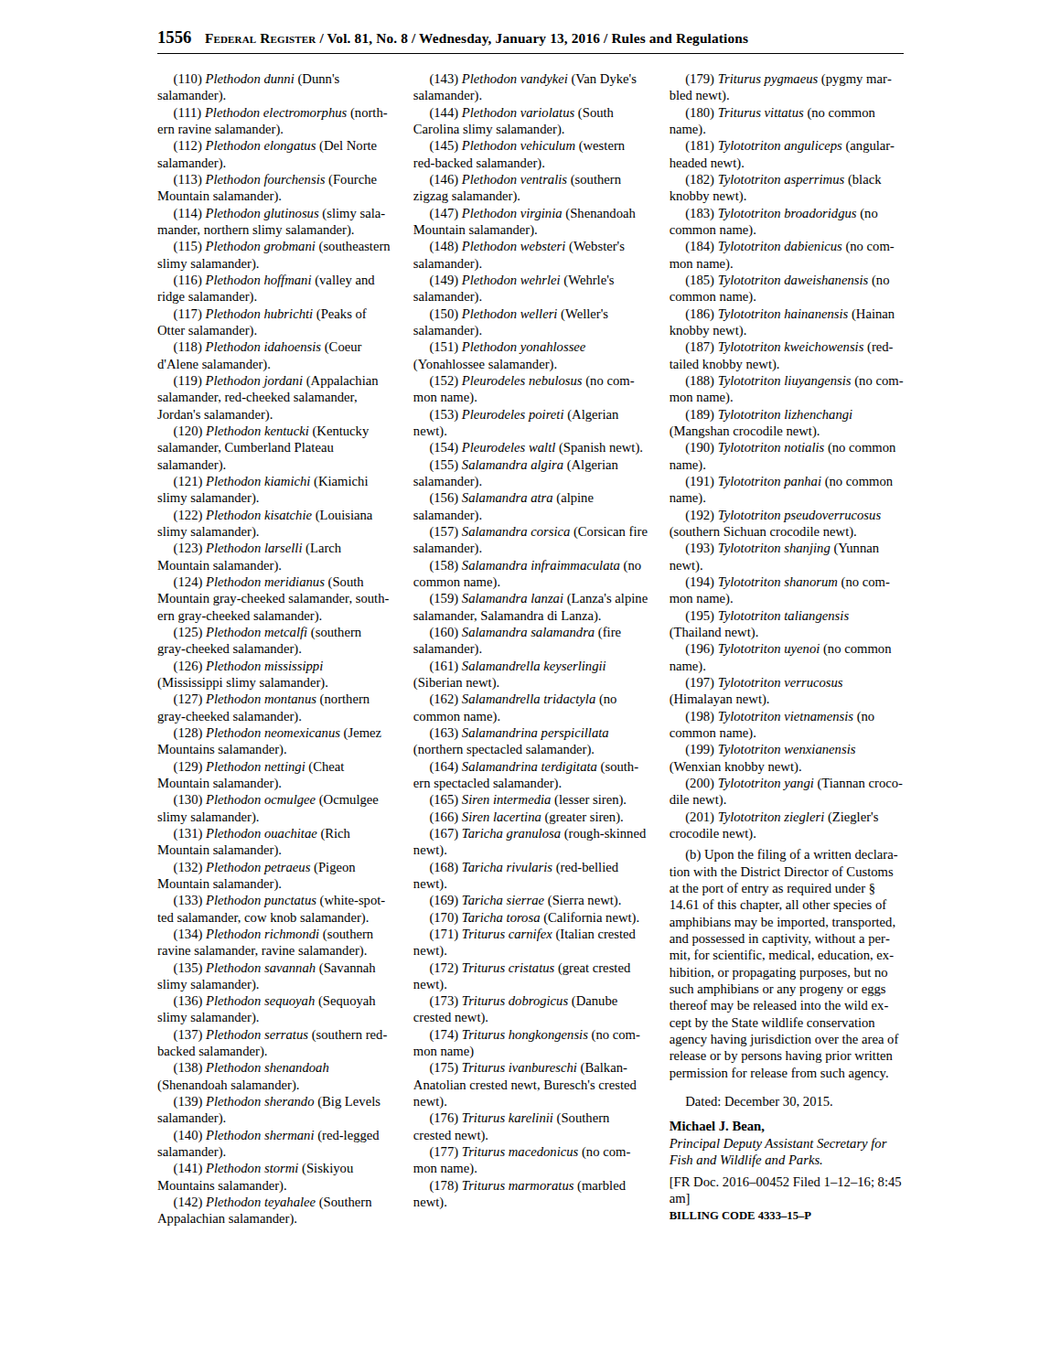1556 Federal Register / Vol. 81, No. 8 / Wednesday, January 13, 2016 / Rules and Regulations
(110) Plethodon dunni (Dunn's salamander).
(111) Plethodon electromorphus (northern ravine salamander).
(112) Plethodon elongatus (Del Norte salamander).
(113) Plethodon fourchensis (Fourche Mountain salamander).
(114) Plethodon glutinosus (slimy salamander, northern slimy salamander).
(115) Plethodon grobmani (southeastern slimy salamander).
(116) Plethodon hoffmani (valley and ridge salamander).
(117) Plethodon hubrichti (Peaks of Otter salamander).
(118) Plethodon idahoensis (Coeur d'Alene salamander).
(119) Plethodon jordani (Appalachian salamander, red-cheeked salamander, Jordan's salamander).
(120) Plethodon kentucki (Kentucky salamander, Cumberland Plateau salamander).
(121) Plethodon kiamichi (Kiamichi slimy salamander).
(122) Plethodon kisatchie (Louisiana slimy salamander).
(123) Plethodon larselli (Larch Mountain salamander).
(124) Plethodon meridianus (South Mountain gray-cheeked salamander, southern gray-cheeked salamander).
(125) Plethodon metcalfi (southern gray-cheeked salamander).
(126) Plethodon mississippi (Mississippi slimy salamander).
(127) Plethodon montanus (northern gray-cheeked salamander).
(128) Plethodon neomexicanus (Jemez Mountains salamander).
(129) Plethodon nettingi (Cheat Mountain salamander).
(130) Plethodon ocmulgee (Ocmulgee slimy salamander).
(131) Plethodon ouachitae (Rich Mountain salamander).
(132) Plethodon petraeus (Pigeon Mountain salamander).
(133) Plethodon punctatus (white-spotted salamander, cow knob salamander).
(134) Plethodon richmondi (southern ravine salamander, ravine salamander).
(135) Plethodon savannah (Savannah slimy salamander).
(136) Plethodon sequoyah (Sequoyah slimy salamander).
(137) Plethodon serratus (southern red-backed salamander).
(138) Plethodon shenandoah (Shenandoah salamander).
(139) Plethodon sherando (Big Levels salamander).
(140) Plethodon shermani (red-legged salamander).
(141) Plethodon stormi (Siskiyou Mountains salamander).
(142) Plethodon teyahalee (Southern Appalachian salamander).
(143) Plethodon vandykei (Van Dyke's salamander).
(144) Plethodon variolatus (South Carolina slimy salamander).
(145) Plethodon vehiculum (western red-backed salamander).
(146) Plethodon ventralis (southern zigzag salamander).
(147) Plethodon virginia (Shenandoah Mountain salamander).
(148) Plethodon websteri (Webster's salamander).
(149) Plethodon wehrlei (Wehrle's salamander).
(150) Plethodon welleri (Weller's salamander).
(151) Plethodon yonahlossee (Yonahlossee salamander).
(152) Pleurodeles nebulosus (no common name).
(153) Pleurodeles poireti (Algerian newt).
(154) Pleurodeles waltl (Spanish newt).
(155) Salamandra algira (Algerian salamander).
(156) Salamandra atra (alpine salamander).
(157) Salamandra corsica (Corsican fire salamander).
(158) Salamandra infraimmaculata (no common name).
(159) Salamandra lanzai (Lanza's alpine salamander, Salamandra di Lanza).
(160) Salamandra salamandra (fire salamander).
(161) Salamandrella keyserlingii (Siberian newt).
(162) Salamandrella tridactyla (no common name).
(163) Salamandrina perspicillata (northern spectacled salamander).
(164) Salamandrina terdigitata (southern spectacled salamander).
(165) Siren intermedia (lesser siren).
(166) Siren lacertina (greater siren).
(167) Taricha granulosa (rough-skinned newt).
(168) Taricha rivularis (red-bellied newt).
(169) Taricha sierrae (Sierra newt).
(170) Taricha torosa (California newt).
(171) Triturus carnifex (Italian crested newt).
(172) Triturus cristatus (great crested newt).
(173) Triturus dobrogicus (Danube crested newt).
(174) Triturus hongkongensis (no common name)
(175) Triturus ivanbureschi (Balkan-Anatolian crested newt, Buresch's crested newt).
(176) Triturus karelinii (Southern crested newt).
(177) Triturus macedonicus (no common name).
(178) Triturus marmoratus (marbled newt).
(179) Triturus pygmaeus (pygmy marbled newt).
(180) Triturus vittatus (no common name).
(181) Tylototriton anguliceps (angular-headed newt).
(182) Tylototriton asperrimus (black knobby newt).
(183) Tylototriton broadoridgus (no common name).
(184) Tylototriton dabienicus (no common name).
(185) Tylototriton daweishanensis (no common name).
(186) Tylototriton hainanensis (Hainan knobby newt).
(187) Tylototriton kweichowensis (red-tailed knobby newt).
(188) Tylototriton liuyangensis (no common name).
(189) Tylototriton lizhenchangi (Mangshan crocodile newt).
(190) Tylototriton notialis (no common name).
(191) Tylototriton panhai (no common name).
(192) Tylototriton pseudoverrucosus (southern Sichuan crocodile newt).
(193) Tylototriton shanjing (Yunnan newt).
(194) Tylototriton shanorum (no common name).
(195) Tylototriton taliangensis (Thailand newt).
(196) Tylototriton uyenoi (no common name).
(197) Tylototriton verrucosus (Himalayan newt).
(198) Tylototriton vietnamensis (no common name).
(199) Tylototriton wenxianensis (Wenxian knobby newt).
(200) Tylototriton yangi (Tiannan crocodile newt).
(201) Tylototriton ziegleri (Ziegler's crocodile newt).
(b) Upon the filing of a written declaration with the District Director of Customs at the port of entry as required under § 14.61 of this chapter, all other species of amphibians may be imported, transported, and possessed in captivity, without a permit, for scientific, medical, education, exhibition, or propagating purposes, but no such amphibians or any progeny or eggs thereof may be released into the wild except by the State wildlife conservation agency having jurisdiction over the area of release or by persons having prior written permission for release from such agency.
Dated: December 30, 2015.
Michael J. Bean,
Principal Deputy Assistant Secretary for Fish and Wildlife and Parks.
[FR Doc. 2016–00452 Filed 1–12–16; 8:45 am]
BILLING CODE 4333–15–P